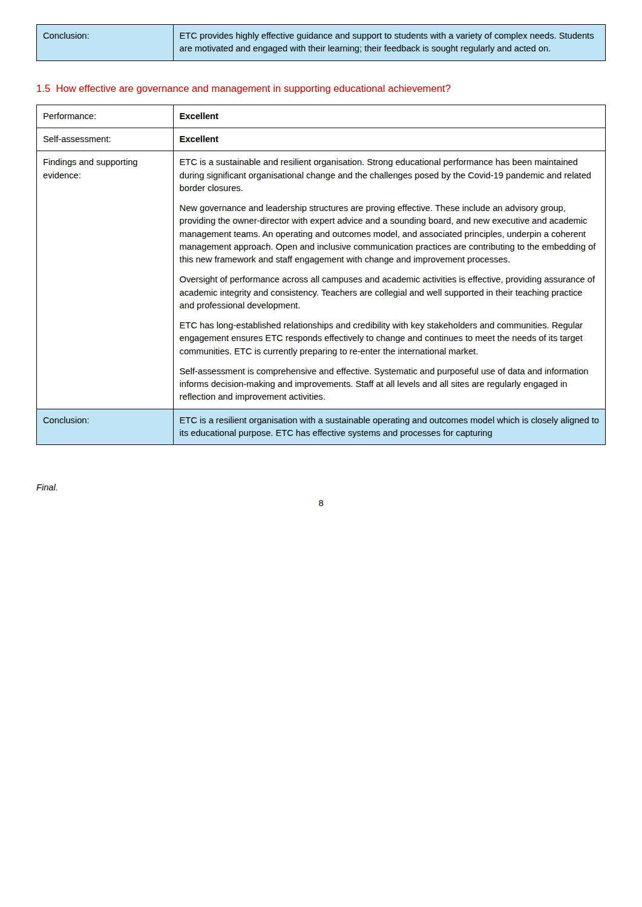| Conclusion: | ETC provides highly effective guidance and support to students with a variety of complex needs. Students are motivated and engaged with their learning; their feedback is sought regularly and acted on. |
1.5 How effective are governance and management in supporting educational achievement?
| Performance: | Excellent |
| Self-assessment: | Excellent |
| Findings and supporting evidence: | ETC is a sustainable and resilient organisation. Strong educational performance has been maintained during significant organisational change and the challenges posed by the Covid-19 pandemic and related border closures. New governance and leadership structures are proving effective. These include an advisory group, providing the owner-director with expert advice and a sounding board, and new executive and academic management teams. An operating and outcomes model, and associated principles, underpin a coherent management approach. Open and inclusive communication practices are contributing to the embedding of this new framework and staff engagement with change and improvement processes. Oversight of performance across all campuses and academic activities is effective, providing assurance of academic integrity and consistency. Teachers are collegial and well supported in their teaching practice and professional development. ETC has long-established relationships and credibility with key stakeholders and communities. Regular engagement ensures ETC responds effectively to change and continues to meet the needs of its target communities. ETC is currently preparing to re-enter the international market. Self-assessment is comprehensive and effective. Systematic and purposeful use of data and information informs decision-making and improvements. Staff at all levels and all sites are regularly engaged in reflection and improvement activities. |
| Conclusion: | ETC is a resilient organisation with a sustainable operating and outcomes model which is closely aligned to its educational purpose. ETC has effective systems and processes for capturing |
Final.
8